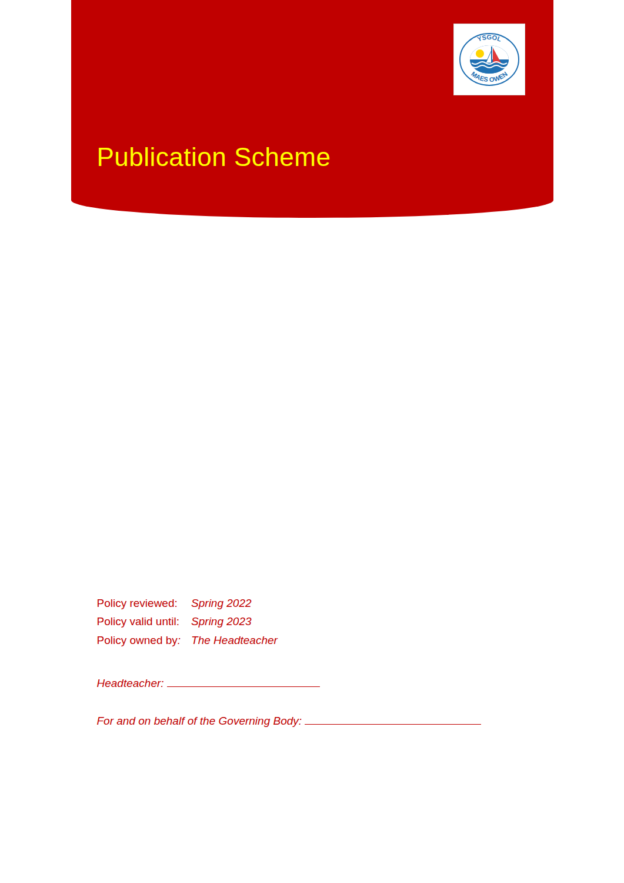YSGOL MAES OWEN
Publication Scheme
| Policy reviewed: | Spring 2022 |
| Policy valid until: | Spring 2023 |
| Policy owned by : | The Headteacher |
Headteacher:
For and on behalf of the Governing Body: